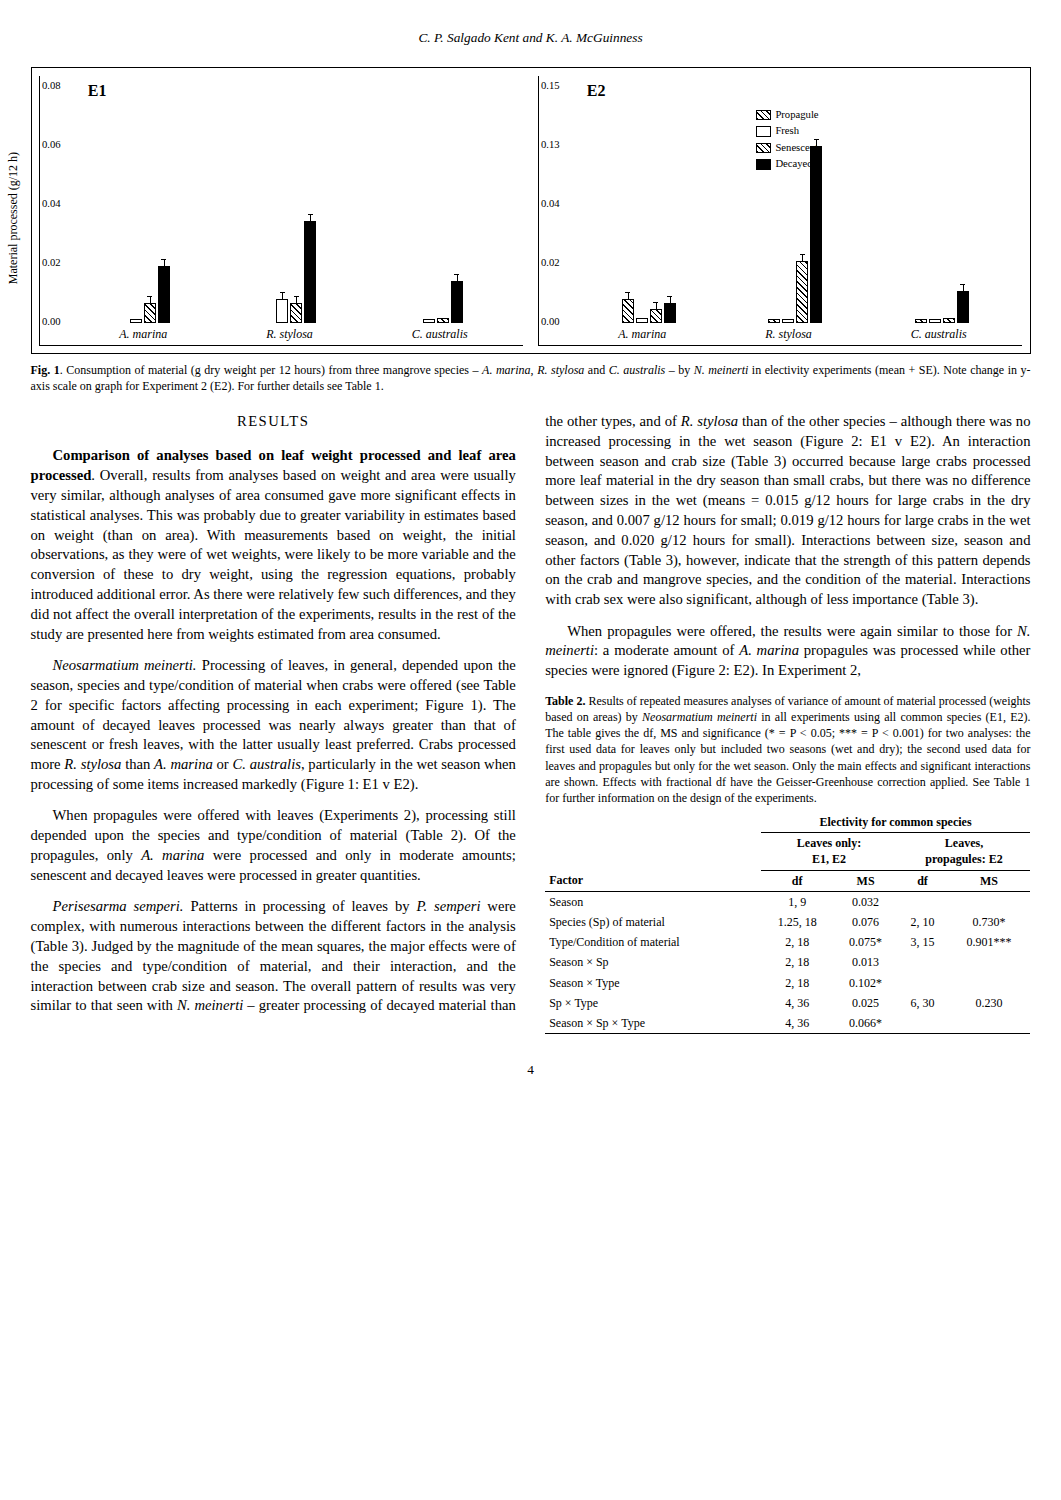C. P. Salgado Kent and K. A. McGuinness
E1
Material processed (g/12 h)
0.08 0.06 0.04 0.02 0.00
A. marina R. stylosa C. australis
E2
0.15 0.13 0.04 0.02 0.00
Propagule
Fresh
Senescent
Decayed
A. marina R. stylosa C. australis
Fig. 1. Consumption of material (g dry weight per 12 hours) from three mangrove species – A. marina, R. stylosa and C. australis – by N. meinerti in electivity experiments (mean + SE). Note change in y-axis scale on graph for Experiment 2 (E2). For further details see Table 1.
RESULTS
Comparison of analyses based on leaf weight processed and leaf area processed. Overall, results from analyses based on weight and area were usually very similar, although analyses of area consumed gave more significant effects in statistical analyses. This was probably due to greater variability in estimates based on weight (than on area). With measurements based on weight, the initial observations, as they were of wet weights, were likely to be more variable and the conversion of these to dry weight, using the regression equations, probably introduced additional error. As there were relatively few such differences, and they did not affect the overall interpretation of the experiments, results in the rest of the study are presented here from weights estimated from area consumed.
Neosarmatium meinerti. Processing of leaves, in general, depended upon the season, species and type/condition of material when crabs were offered (see Table 2 for specific factors affecting processing in each experiment; Figure 1). The amount of decayed leaves processed was nearly always greater than that of senescent or fresh leaves, with the latter usually least preferred. Crabs processed more R. stylosa than A. marina or C. australis, particularly in the wet season when processing of some items increased markedly (Figure 1: E1 v E2).
When propagules were offered with leaves (Experiments 2), processing still depended upon the species and type/condition of material (Table 2). Of the propagules, only A. marina were processed and only in moderate amounts; senescent and decayed leaves were processed in greater quantities.
Perisesarma semperi. Patterns in processing of leaves by P. semperi were complex, with numerous interactions between the different factors in the analysis (Table 3). Judged by the magnitude of the mean squares, the major effects were of the species and type/condition of material, and their interaction, and the interaction between crab size and season. The overall pattern of results was very similar to that seen with N. meinerti – greater processing of decayed material than the other types, and of R. stylosa than of the other species – although there was no increased processing in the wet season (Figure 2: E1 v E2). An interaction between season and crab size (Table 3) occurred because large crabs processed more leaf material in the dry season than small crabs, but there was no difference between sizes in the wet (means = 0.015 g/12 hours for large crabs in the dry season, and 0.007 g/12 hours for small; 0.019 g/12 hours for large crabs in the wet season, and 0.020 g/12 hours for small). Interactions between size, season and other factors (Table 3), however, indicate that the strength of this pattern depends on the crab and mangrove species, and the condition of the material. Interactions with crab sex were also significant, although of less importance (Table 3).
When propagules were offered, the results were again similar to those for N. meinerti: a moderate amount of A. marina propagules was processed while other species were ignored (Figure 2: E2). In Experiment 2,
Table 2. Results of repeated measures analyses of variance of amount of material processed (weights based on areas) by Neosarmatium meinerti in all experiments using all common species (E1, E2). The table gives the df, MS and significance (* = P < 0.05; *** = P < 0.001) for two analyses: the first used data for leaves only but included two seasons (wet and dry); the second used data for leaves and propagules but only for the wet season. Only the main effects and significant interactions are shown. Effects with fractional df have the Geisser-Greenhouse correction applied. See Table 1 for further information on the design of the experiments.
| | Electivity for common species |
| --- | --- |
| | Leaves only: E1, E2 | Leaves, propagules: E2 |
| Factor | df | MS | df | MS |
| Season | 1, 9 | 0.032 | | |
| Species (Sp) of material | 1.25, 18 | 0.076 | 2, 10 | 0.730* |
| Type/Condition of material | 2, 18 | 0.075* | 3, 15 | 0.901*** |
| Season × Sp | 2, 18 | 0.013 | | |
| Season × Type | 2, 18 | 0.102* | | |
| Sp × Type | 4, 36 | 0.025 | 6, 30 | 0.230 |
| Season × Sp × Type | 4, 36 | 0.066* | | |
4